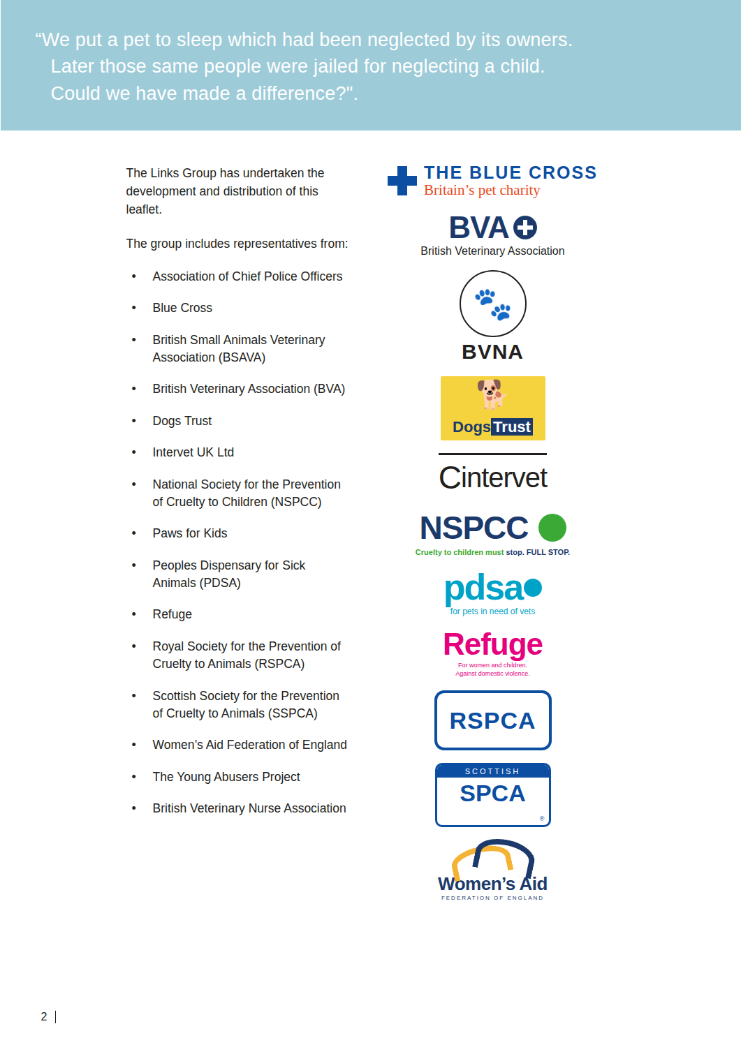“We put a pet to sleep which had been neglected by its owners.Later those same people were jailed for neglecting a child. Could we have made a difference?".
The Links Group has undertaken the development and distribution of this leaflet.
The group includes representatives from:
Association of Chief Police Officers
Blue Cross
British Small Animals Veterinary Association (BSAVA)
British Veterinary Association (BVA)
Dogs Trust
Intervet UK Ltd
National Society for the Prevention of Cruelty to Children (NSPCC)
Paws for Kids
Peoples Dispensary for Sick Animals (PDSA)
Refuge
Royal Society for the Prevention of Cruelty to Animals (RSPCA)
Scottish Society for the Prevention of Cruelty to Animals (SSPCA)
Women’s Aid Federation of England
The Young Abusers Project
British Veterinary Nurse Association
THE BLUE CROSS
Britain’s pet charity
BVA
British Veterinary Association
🐾
BVNA
🐕
DogsTrust
Cintervet
NSPCC
Cruelty to children must stop. FULL STOP.
pdsa
for pets in need of vets
Refuge
For women and children.
Against domestic violence.
RSPCA
SCOTTISH
SPCA
®
Women’s Aid
FEDERATION OF ENGLAND
2